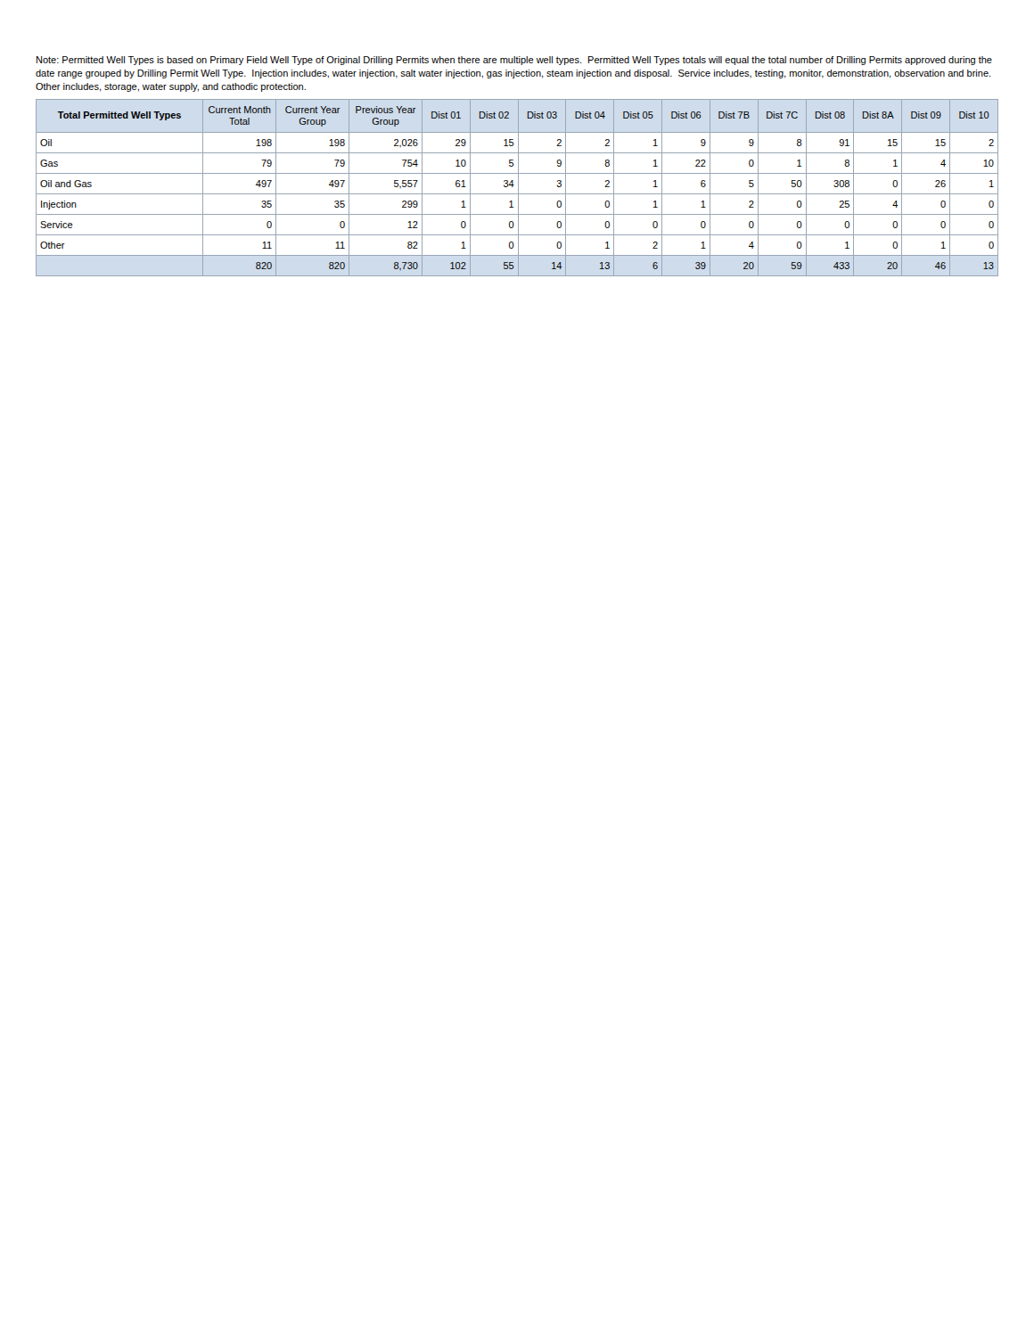Note: Permitted Well Types is based on Primary Field Well Type of Original Drilling Permits when there are multiple well types. Permitted Well Types totals will equal the total number of Drilling Permits approved during the date range grouped by Drilling Permit Well Type. Injection includes, water injection, salt water injection, gas injection, steam injection and disposal. Service includes, testing, monitor, demonstration, observation and brine. Other includes, storage, water supply, and cathodic protection.
| Total Permitted Well Types | Current Month Total | Current Year Group | Previous Year Group | Dist 01 | Dist 02 | Dist 03 | Dist 04 | Dist 05 | Dist 06 | Dist 7B | Dist 7C | Dist 08 | Dist 8A | Dist 09 | Dist 10 |
| --- | --- | --- | --- | --- | --- | --- | --- | --- | --- | --- | --- | --- | --- | --- | --- |
| Oil | 198 | 198 | 2,026 | 29 | 15 | 2 | 2 | 1 | 9 | 9 | 8 | 91 | 15 | 15 | 2 |
| Gas | 79 | 79 | 754 | 10 | 5 | 9 | 8 | 1 | 22 | 0 | 1 | 8 | 1 | 4 | 10 |
| Oil and Gas | 497 | 497 | 5,557 | 61 | 34 | 3 | 2 | 1 | 6 | 5 | 50 | 308 | 0 | 26 | 1 |
| Injection | 35 | 35 | 299 | 1 | 1 | 0 | 0 | 1 | 1 | 2 | 0 | 25 | 4 | 0 | 0 |
| Service | 0 | 0 | 12 | 0 | 0 | 0 | 0 | 0 | 0 | 0 | 0 | 0 | 0 | 0 | 0 |
| Other | 11 | 11 | 82 | 1 | 0 | 0 | 1 | 2 | 1 | 4 | 0 | 1 | 0 | 1 | 0 |
| | 820 | 820 | 8,730 | 102 | 55 | 14 | 13 | 6 | 39 | 20 | 59 | 433 | 20 | 46 | 13 |